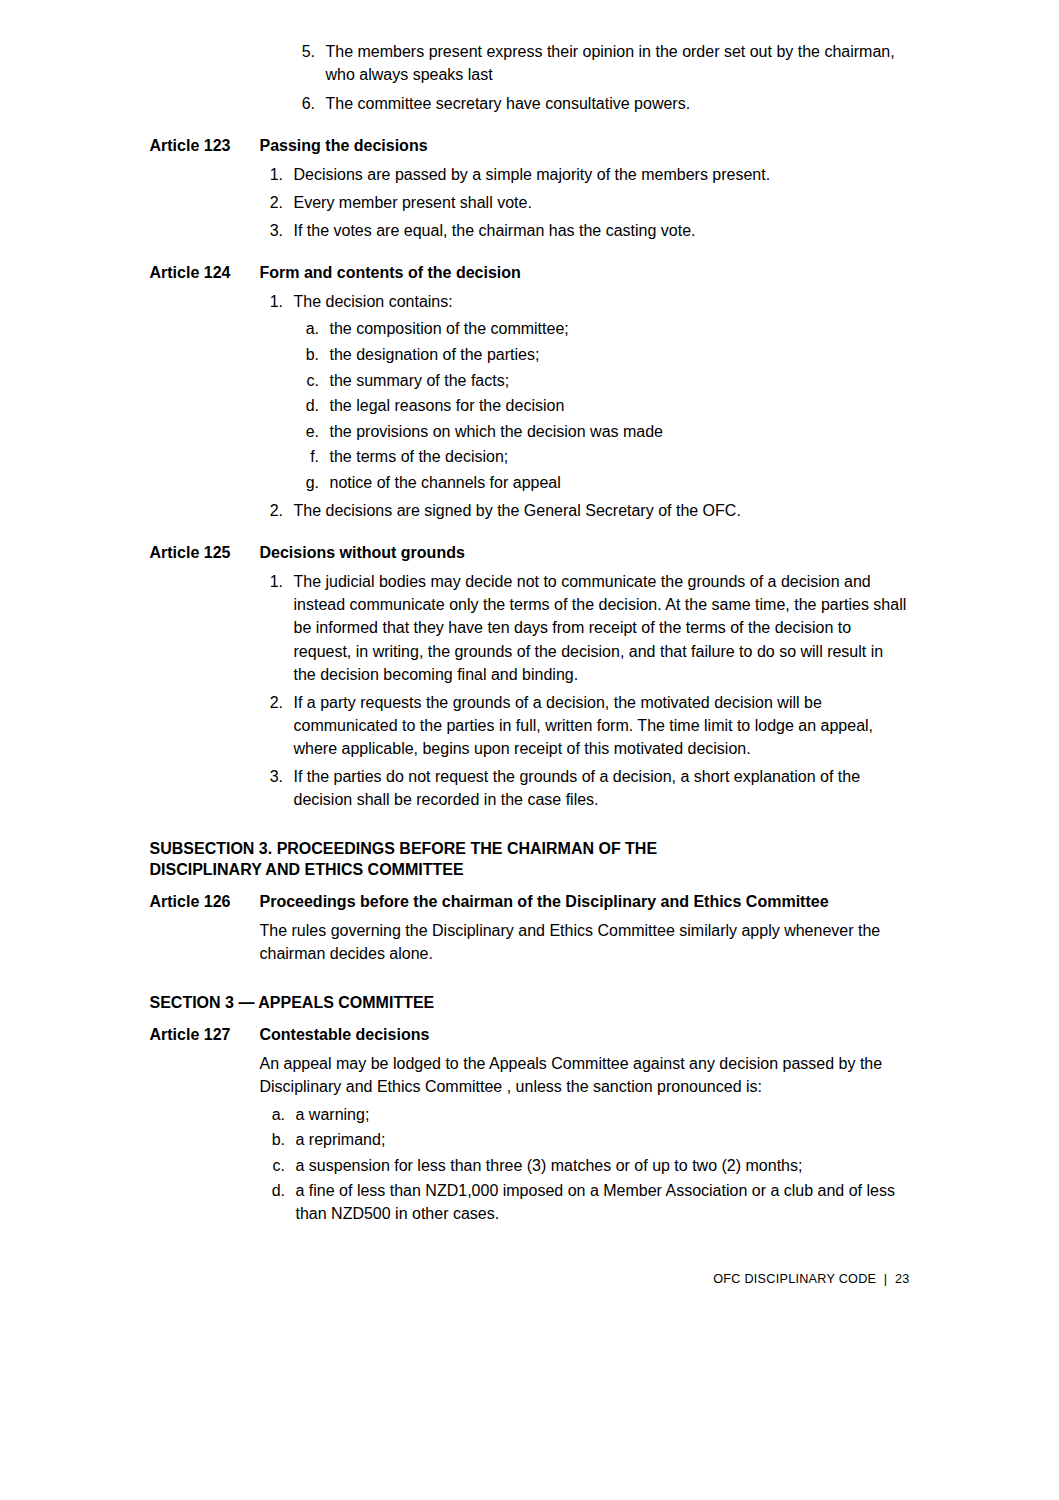The members present express their opinion in the order set out by the chairman, who always speaks last
The committee secretary have consultative powers.
Article 123
Passing the decisions
Decisions are passed by a simple majority of the members present.
Every member present shall vote.
If the votes are equal, the chairman has the casting vote.
Article 124
Form and contents of the decision
The decision contains:
the composition of the committee;
the designation of the parties;
the summary of the facts;
the legal reasons for the decision
the provisions on which the decision was made
the terms of the decision;
notice of the channels for appeal
The decisions are signed by the General Secretary of the OFC.
Article 125
Decisions without grounds
The judicial bodies may decide not to communicate the grounds of a decision and instead communicate only the terms of the decision. At the same time, the parties shall be informed that they have ten days from receipt of the terms of the decision to request, in writing, the grounds of the decision, and that failure to do so will result in the decision becoming final and binding.
If a party requests the grounds of a decision, the motivated decision will be communicated to the parties in full, written form. The time limit to lodge an appeal, where applicable, begins upon receipt of this motivated decision.
If the parties do not request the grounds of a decision, a short explanation of the decision shall be recorded in the case files.
SUBSECTION 3. PROCEEDINGS BEFORE THE CHAIRMAN OF THE
DISCIPLINARY AND ETHICS COMMITTEE
Article 126
Proceedings before the chairman of the Disciplinary and Ethics Committee
The rules governing the Disciplinary and Ethics Committee similarly apply whenever the chairman decides alone.
SECTION 3 — APPEALS COMMITTEE
Article 127
Contestable decisions
An appeal may be lodged to the Appeals Committee against any decision passed by the Disciplinary and Ethics Committee , unless the sanction pronounced is:
a warning;
a reprimand;
a suspension for less than three (3) matches or of up to two (2) months;
a fine of less than NZD1,000 imposed on a Member Association or a club and of less than NZD500 in other cases.
OFC DISCIPLINARY CODE | 23